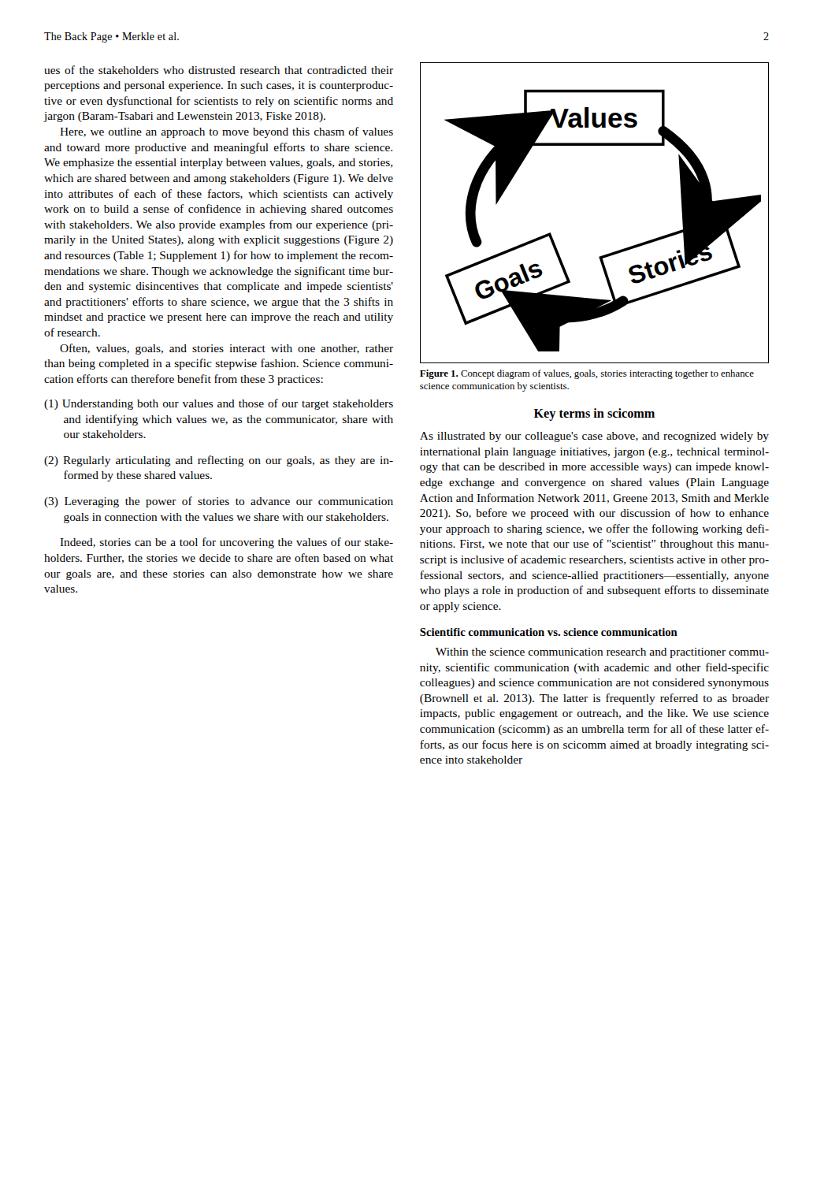The Back Page • Merkle et al. 2
ues of the stakeholders who distrusted research that contradicted their perceptions and personal experience. In such cases, it is counterproductive or even dysfunctional for scientists to rely on scientific norms and jargon (Baram-Tsabari and Lewenstein 2013, Fiske 2018).
Here, we outline an approach to move beyond this chasm of values and toward more productive and meaningful efforts to share science. We emphasize the essential interplay between values, goals, and stories, which are shared between and among stakeholders (Figure 1). We delve into attributes of each of these factors, which scientists can actively work on to build a sense of confidence in achieving shared outcomes with stakeholders. We also provide examples from our experience (primarily in the United States), along with explicit suggestions (Figure 2) and resources (Table 1; Supplement 1) for how to implement the recommendations we share. Though we acknowledge the significant time burden and systemic disincentives that complicate and impede scientists' and practitioners' efforts to share science, we argue that the 3 shifts in mindset and practice we present here can improve the reach and utility of research.
Often, values, goals, and stories interact with one another, rather than being completed in a specific stepwise fashion. Science communication efforts can therefore benefit from these 3 practices:
(1) Understanding both our values and those of our target stakeholders and identifying which values we, as the communicator, share with our stakeholders.
(2) Regularly articulating and reflecting on our goals, as they are informed by these shared values.
(3) Leveraging the power of stories to advance our communication goals in connection with the values we share with our stakeholders.
Indeed, stories can be a tool for uncovering the values of our stakeholders. Further, the stories we decide to share are often based on what our goals are, and these stories can also demonstrate how we share values.
Values Stories Goals
Figure 1. Concept diagram of values, goals, stories interacting together to enhance science communication by scientists.
Key terms in scicomm
As illustrated by our colleague's case above, and recognized widely by international plain language initiatives, jargon (e.g., technical terminology that can be described in more accessible ways) can impede knowledge exchange and convergence on shared values (Plain Language Action and Information Network 2011, Greene 2013, Smith and Merkle 2021). So, before we proceed with our discussion of how to enhance your approach to sharing science, we offer the following working definitions. First, we note that our use of "scientist" throughout this manuscript is inclusive of academic researchers, scientists active in other professional sectors, and science-allied practitioners—essentially, anyone who plays a role in production of and subsequent efforts to disseminate or apply science.
Scientific communication vs. science communication
Within the science communication research and practitioner community, scientific communication (with academic and other field-specific colleagues) and science communication are not considered synonymous (Brownell et al. 2013). The latter is frequently referred to as broader impacts, public engagement or outreach, and the like. We use science communication (scicomm) as an umbrella term for all of these latter efforts, as our focus here is on scicomm aimed at broadly integrating science into stakeholder